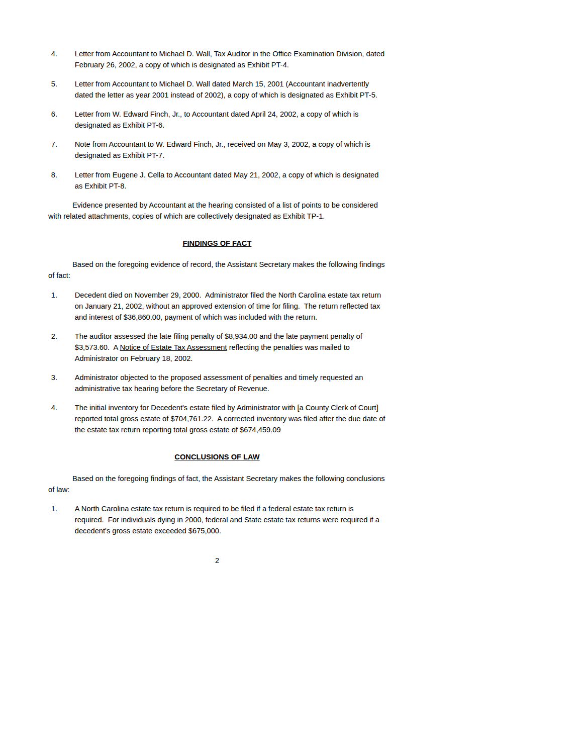4. Letter from Accountant to Michael D. Wall, Tax Auditor in the Office Examination Division, dated February 26, 2002, a copy of which is designated as Exhibit PT-4.
5. Letter from Accountant to Michael D. Wall dated March 15, 2001 (Accountant inadvertently dated the letter as year 2001 instead of 2002), a copy of which is designated as Exhibit PT-5.
6. Letter from W. Edward Finch, Jr., to Accountant dated April 24, 2002, a copy of which is designated as Exhibit PT-6.
7. Note from Accountant to W. Edward Finch, Jr., received on May 3, 2002, a copy of which is designated as Exhibit PT-7.
8. Letter from Eugene J. Cella to Accountant dated May 21, 2002, a copy of which is designated as Exhibit PT-8.
Evidence presented by Accountant at the hearing consisted of a list of points to be considered with related attachments, copies of which are collectively designated as Exhibit TP-1.
FINDINGS OF FACT
Based on the foregoing evidence of record, the Assistant Secretary makes the following findings of fact:
1. Decedent died on November 29, 2000. Administrator filed the North Carolina estate tax return on January 21, 2002, without an approved extension of time for filing. The return reflected tax and interest of $36,860.00, payment of which was included with the return.
2. The auditor assessed the late filing penalty of $8,934.00 and the late payment penalty of $3,573.60. A Notice of Estate Tax Assessment reflecting the penalties was mailed to Administrator on February 18, 2002.
3. Administrator objected to the proposed assessment of penalties and timely requested an administrative tax hearing before the Secretary of Revenue.
4. The initial inventory for Decedent's estate filed by Administrator with [a County Clerk of Court] reported total gross estate of $704,761.22. A corrected inventory was filed after the due date of the estate tax return reporting total gross estate of $674,459.09
CONCLUSIONS OF LAW
Based on the foregoing findings of fact, the Assistant Secretary makes the following conclusions of law:
1. A North Carolina estate tax return is required to be filed if a federal estate tax return is required. For individuals dying in 2000, federal and State estate tax returns were required if a decedent's gross estate exceeded $675,000.
2